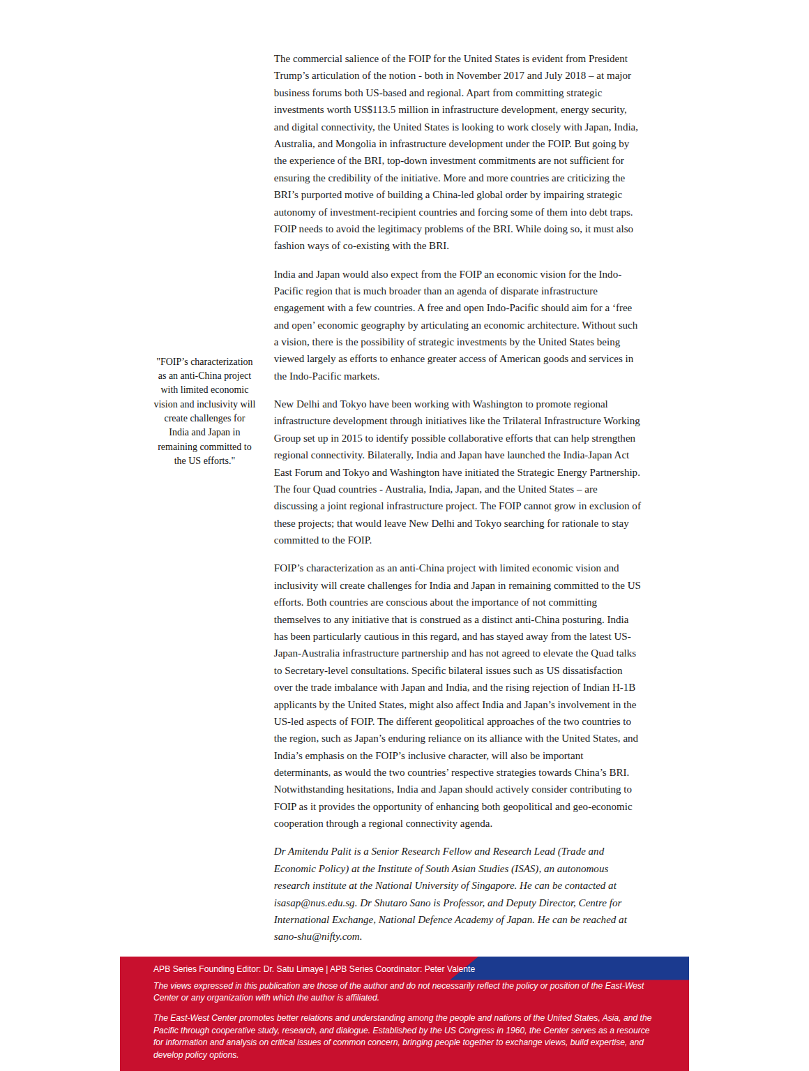"FOIP’s characterization as an anti-China project with limited economic vision and inclusivity will create challenges for India and Japan in remaining committed to the US efforts."
The commercial salience of the FOIP for the United States is evident from President Trump’s articulation of the notion - both in November 2017 and July 2018 – at major business forums both US-based and regional. Apart from committing strategic investments worth US$113.5 million in infrastructure development, energy security, and digital connectivity, the United States is looking to work closely with Japan, India, Australia, and Mongolia in infrastructure development under the FOIP. But going by the experience of the BRI, top-down investment commitments are not sufficient for ensuring the credibility of the initiative. More and more countries are criticizing the BRI’s purported motive of building a China-led global order by impairing strategic autonomy of investment-recipient countries and forcing some of them into debt traps. FOIP needs to avoid the legitimacy problems of the BRI. While doing so, it must also fashion ways of co-existing with the BRI.
India and Japan would also expect from the FOIP an economic vision for the Indo-Pacific region that is much broader than an agenda of disparate infrastructure engagement with a few countries. A free and open Indo-Pacific should aim for a ‘free and open’ economic geography by articulating an economic architecture. Without such a vision, there is the possibility of strategic investments by the United States being viewed largely as efforts to enhance greater access of American goods and services in the Indo-Pacific markets.
New Delhi and Tokyo have been working with Washington to promote regional infrastructure development through initiatives like the Trilateral Infrastructure Working Group set up in 2015 to identify possible collaborative efforts that can help strengthen regional connectivity. Bilaterally, India and Japan have launched the India-Japan Act East Forum and Tokyo and Washington have initiated the Strategic Energy Partnership. The four Quad countries - Australia, India, Japan, and the United States – are discussing a joint regional infrastructure project. The FOIP cannot grow in exclusion of these projects; that would leave New Delhi and Tokyo searching for rationale to stay committed to the FOIP.
FOIP’s characterization as an anti-China project with limited economic vision and inclusivity will create challenges for India and Japan in remaining committed to the US efforts. Both countries are conscious about the importance of not committing themselves to any initiative that is construed as a distinct anti-China posturing. India has been particularly cautious in this regard, and has stayed away from the latest US-Japan-Australia infrastructure partnership and has not agreed to elevate the Quad talks to Secretary-level consultations. Specific bilateral issues such as US dissatisfaction over the trade imbalance with Japan and India, and the rising rejection of Indian H-1B applicants by the United States, might also affect India and Japan’s involvement in the US-led aspects of FOIP. The different geopolitical approaches of the two countries to the region, such as Japan’s enduring reliance on its alliance with the United States, and India’s emphasis on the FOIP’s inclusive character, will also be important determinants, as would the two countries’ respective strategies towards China’s BRI. Notwithstanding hesitations, India and Japan should actively consider contributing to FOIP as it provides the opportunity of enhancing both geopolitical and geo-economic cooperation through a regional connectivity agenda.
Dr Amitendu Palit is a Senior Research Fellow and Research Lead (Trade and Economic Policy) at the Institute of South Asian Studies (ISAS), an autonomous research institute at the National University of Singapore. He can be contacted at isasap@nus.edu.sg. Dr Shutaro Sano is Professor, and Deputy Director, Centre for International Exchange, National Defence Academy of Japan. He can be reached at sano-shu@nifty.com.
APB Series Founding Editor: Dr. Satu Limaye | APB Series Coordinator: Peter Valente
The views expressed in this publication are those of the author and do not necessarily reflect the policy or position of the East-West Center or any organization with which the author is affiliated.
The East-West Center promotes better relations and understanding among the people and nations of the United States, Asia, and the Pacific through cooperative study, research, and dialogue. Established by the US Congress in 1960, the Center serves as a resource for information and analysis on critical issues of common concern, bringing people together to exchange views, build expertise, and develop policy options.